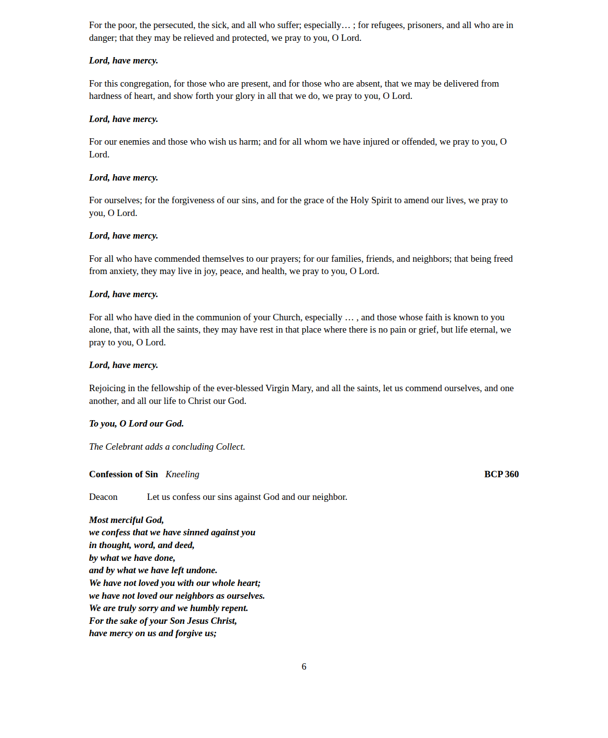For the poor, the persecuted, the sick, and all who suffer; especially… ; for refugees, prisoners, and all who are in danger; that they may be relieved and protected, we pray to you, O Lord.
Lord, have mercy.
For this congregation, for those who are present, and for those who are absent, that we may be delivered from hardness of heart, and show forth your glory in all that we do, we pray to you, O Lord.
Lord, have mercy.
For our enemies and those who wish us harm; and for all whom we have injured or offended, we pray to you, O Lord.
Lord, have mercy.
For ourselves; for the forgiveness of our sins, and for the grace of the Holy Spirit to amend our lives, we pray to you, O Lord.
Lord, have mercy.
For all who have commended themselves to our prayers; for our families, friends, and neighbors; that being freed from anxiety, they may live in joy, peace, and health, we pray to you, O Lord.
Lord, have mercy.
For all who have died in the communion of your Church, especially … , and those whose faith is known to you alone, that, with all the saints, they may have rest in that place where there is no pain or grief, but life eternal, we pray to you, O Lord.
Lord, have mercy.
Rejoicing in the fellowship of the ever-blessed Virgin Mary, and all the saints, let us commend ourselves, and one another, and all our life to Christ our God.
To you, O Lord our God.
The Celebrant adds a concluding Collect.
Confession of Sin Kneeling BCP 360
Deacon Let us confess our sins against God and our neighbor.
Most merciful God,
we confess that we have sinned against you
in thought, word, and deed,
by what we have done,
and by what we have left undone.
We have not loved you with our whole heart;
we have not loved our neighbors as ourselves.
We are truly sorry and we humbly repent.
For the sake of your Son Jesus Christ,
have mercy on us and forgive us;
6